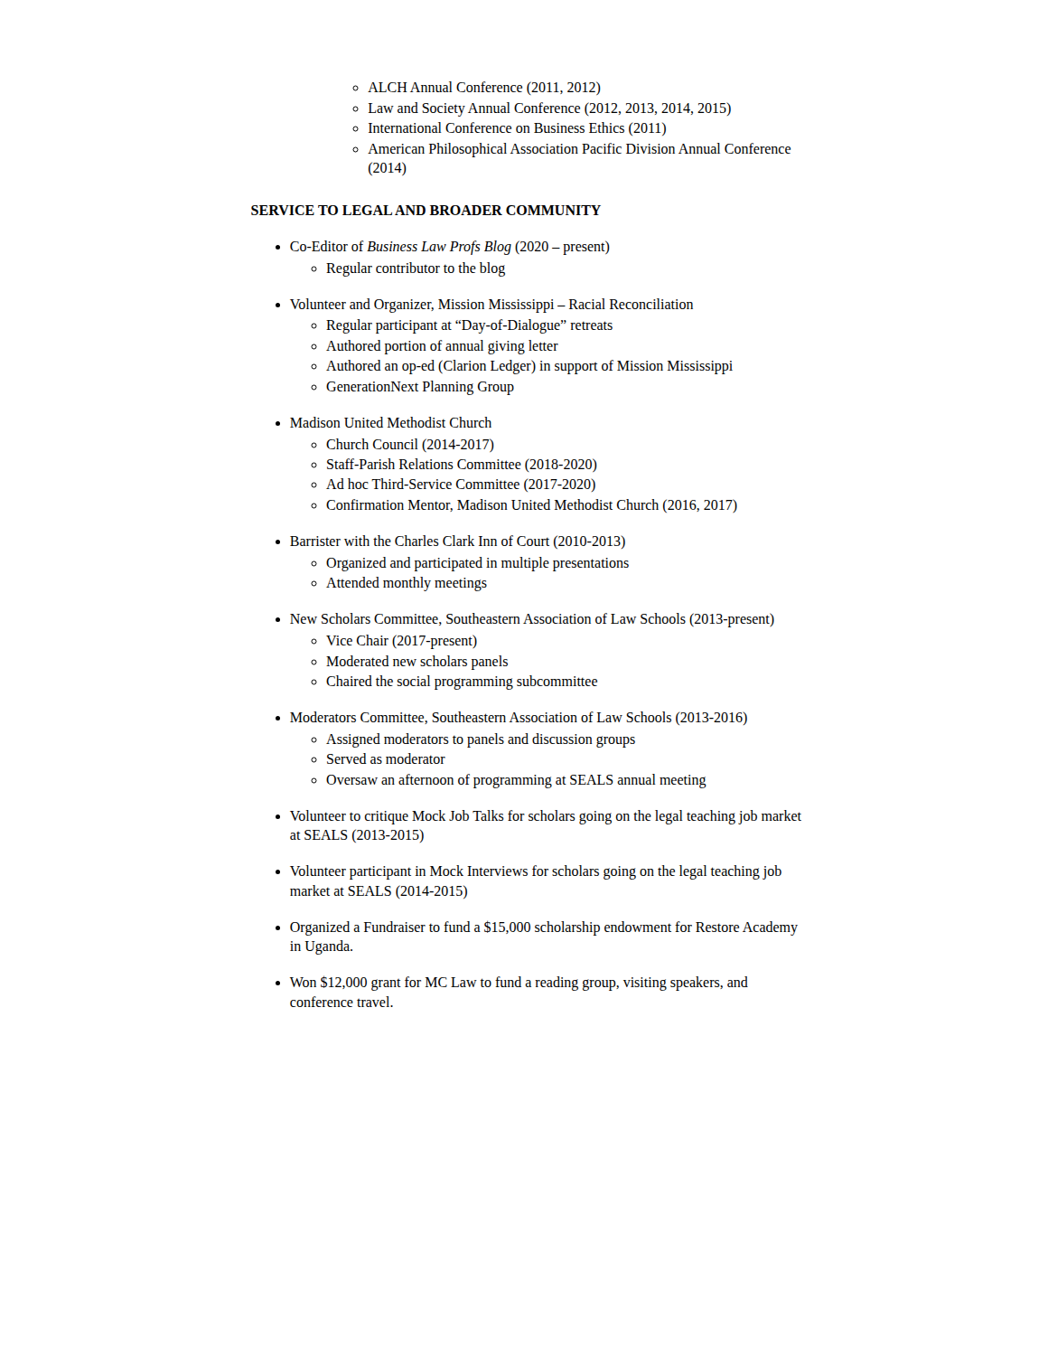ALCH Annual Conference (2011, 2012)
Law and Society Annual Conference (2012, 2013, 2014, 2015)
International Conference on Business Ethics (2011)
American Philosophical Association Pacific Division Annual Conference (2014)
SERVICE TO LEGAL AND BROADER COMMUNITY
Co-Editor of Business Law Profs Blog (2020 – present)
Regular contributor to the blog
Volunteer and Organizer, Mission Mississippi – Racial Reconciliation
Regular participant at “Day-of-Dialogue” retreats
Authored portion of annual giving letter
Authored an op-ed (Clarion Ledger) in support of Mission Mississippi
GenerationNext Planning Group
Madison United Methodist Church
Church Council (2014-2017)
Staff-Parish Relations Committee (2018-2020)
Ad hoc Third-Service Committee (2017-2020)
Confirmation Mentor, Madison United Methodist Church (2016, 2017)
Barrister with the Charles Clark Inn of Court (2010-2013)
Organized and participated in multiple presentations
Attended monthly meetings
New Scholars Committee, Southeastern Association of Law Schools (2013-present)
Vice Chair (2017-present)
Moderated new scholars panels
Chaired the social programming subcommittee
Moderators Committee, Southeastern Association of Law Schools (2013-2016)
Assigned moderators to panels and discussion groups
Served as moderator
Oversaw an afternoon of programming at SEALS annual meeting
Volunteer to critique Mock Job Talks for scholars going on the legal teaching job market at SEALS (2013-2015)
Volunteer participant in Mock Interviews for scholars going on the legal teaching job market at SEALS (2014-2015)
Organized a Fundraiser to fund a $15,000 scholarship endowment for Restore Academy in Uganda.
Won $12,000 grant for MC Law to fund a reading group, visiting speakers, and conference travel.